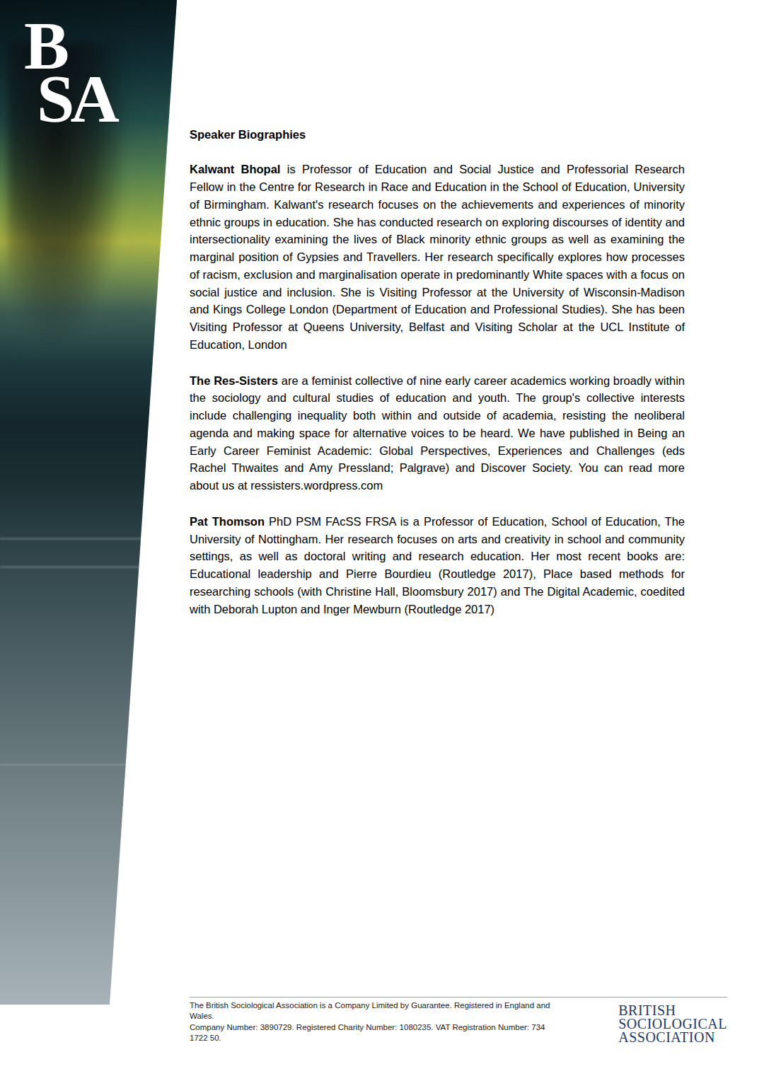B SA
Speaker Biographies
Kalwant Bhopal is Professor of Education and Social Justice and Professorial Research Fellow in the Centre for Research in Race and Education in the School of Education, University of Birmingham. Kalwant's research focuses on the achievements and experiences of minority ethnic groups in education. She has conducted research on exploring discourses of identity and intersectionality examining the lives of Black minority ethnic groups as well as examining the marginal position of Gypsies and Travellers. Her research specifically explores how processes of racism, exclusion and marginalisation operate in predominantly White spaces with a focus on social justice and inclusion. She is Visiting Professor at the University of Wisconsin-Madison and Kings College London (Department of Education and Professional Studies). She has been Visiting Professor at Queens University, Belfast and Visiting Scholar at the UCL Institute of Education, London
The Res-Sisters are a feminist collective of nine early career academics working broadly within the sociology and cultural studies of education and youth. The group's collective interests include challenging inequality both within and outside of academia, resisting the neoliberal agenda and making space for alternative voices to be heard. We have published in Being an Early Career Feminist Academic: Global Perspectives, Experiences and Challenges (eds Rachel Thwaites and Amy Pressland; Palgrave) and Discover Society. You can read more about us at ressisters.wordpress.com
Pat Thomson PhD PSM FAcSS FRSA is a Professor of Education, School of Education, The University of Nottingham. Her research focuses on arts and creativity in school and community settings, as well as doctoral writing and research education. Her most recent books are: Educational leadership and Pierre Bourdieu (Routledge 2017), Place based methods for researching schools (with Christine Hall, Bloomsbury 2017) and The Digital Academic, coedited with Deborah Lupton and Inger Mewburn (Routledge 2017)
The British Sociological Association is a Company Limited by Guarantee. Registered in England and Wales.
Company Number: 3890729. Registered Charity Number: 1080235. VAT Registration Number: 734 1722 50.
BRITISH SOCIOLOGICAL ASSOCIATION